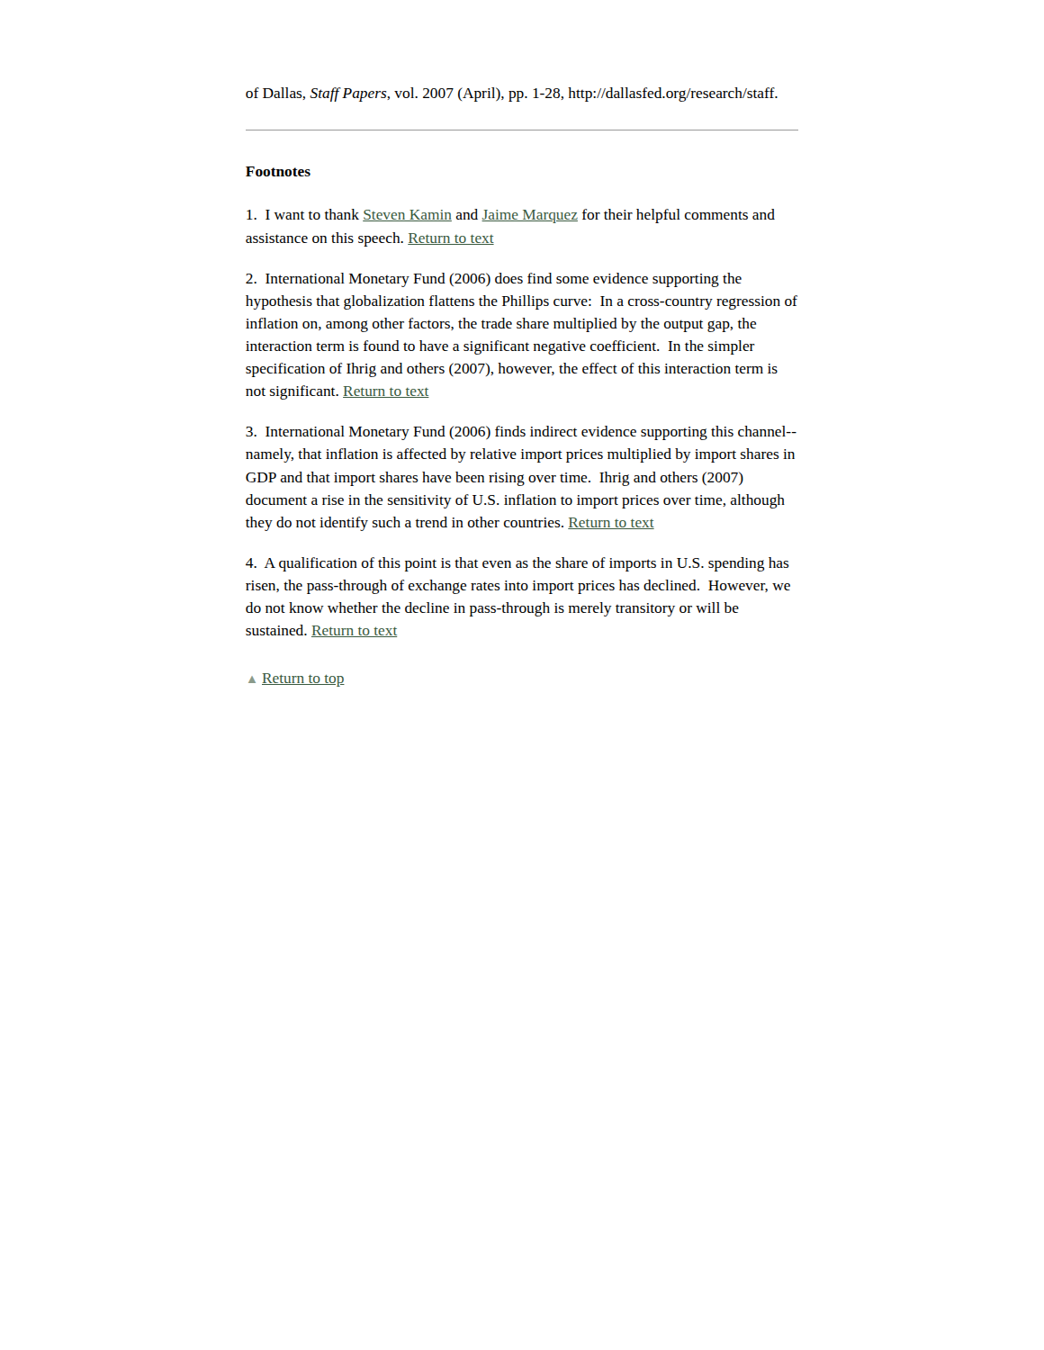of Dallas, Staff Papers, vol. 2007 (April), pp. 1-28, http://dallasfed.org/research/staff.
Footnotes
1. I want to thank Steven Kamin and Jaime Marquez for their helpful comments and assistance on this speech. Return to text
2. International Monetary Fund (2006) does find some evidence supporting the hypothesis that globalization flattens the Phillips curve: In a cross-country regression of inflation on, among other factors, the trade share multiplied by the output gap, the interaction term is found to have a significant negative coefficient. In the simpler specification of Ihrig and others (2007), however, the effect of this interaction term is not significant. Return to text
3. International Monetary Fund (2006) finds indirect evidence supporting this channel--namely, that inflation is affected by relative import prices multiplied by import shares in GDP and that import shares have been rising over time. Ihrig and others (2007) document a rise in the sensitivity of U.S. inflation to import prices over time, although they do not identify such a trend in other countries. Return to text
4. A qualification of this point is that even as the share of imports in U.S. spending has risen, the pass-through of exchange rates into import prices has declined. However, we do not know whether the decline in pass-through is merely transitory or will be sustained. Return to text
▲Return to top